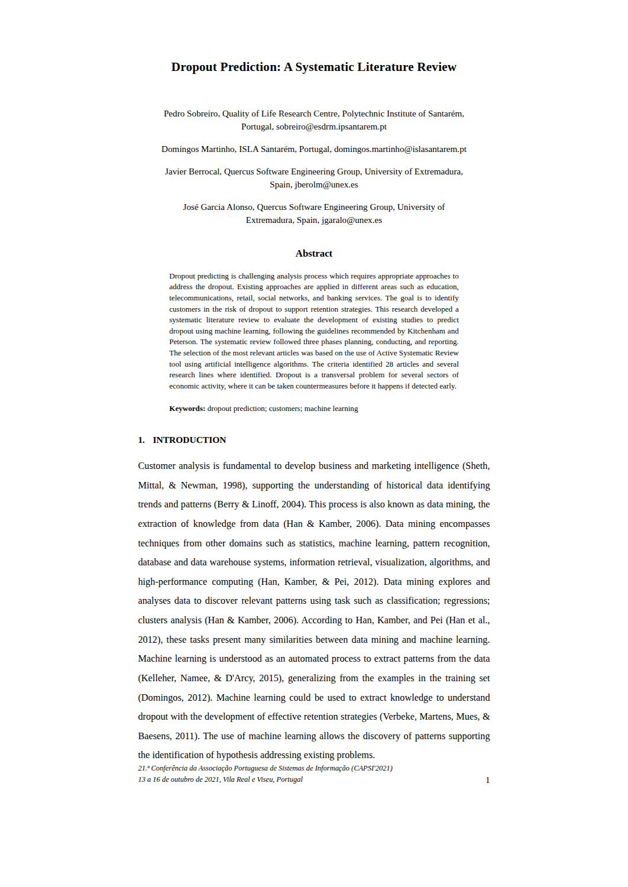Dropout Prediction: A Systematic Literature Review
Pedro Sobreiro, Quality of Life Research Centre, Polytechnic Institute of Santarém, Portugal, sobreiro@esdrm.ipsantarem.pt
Domingos Martinho, ISLA Santarém, Portugal, domingos.martinho@islasantarem.pt
Javier Berrocal, Quercus Software Engineering Group, University of Extremadura, Spain, jberolm@unex.es
José Garcia Alonso, Quercus Software Engineering Group, University of Extremadura, Spain, jgaralo@unex.es
Abstract
Dropout predicting is challenging analysis process which requires appropriate approaches to address the dropout. Existing approaches are applied in different areas such as education, telecommunications, retail, social networks, and banking services. The goal is to identify customers in the risk of dropout to support retention strategies. This research developed a systematic literature review to evaluate the development of existing studies to predict dropout using machine learning, following the guidelines recommended by Kitchenham and Peterson. The systematic review followed three phases planning, conducting, and reporting. The selection of the most relevant articles was based on the use of Active Systematic Review tool using artificial intelligence algorithms. The criteria identified 28 articles and several research lines where identified. Dropout is a transversal problem for several sectors of economic activity, where it can be taken countermeasures before it happens if detected early.
Keywords: dropout prediction; customers; machine learning
1. INTRODUCTION
Customer analysis is fundamental to develop business and marketing intelligence (Sheth, Mittal, & Newman, 1998), supporting the understanding of historical data identifying trends and patterns (Berry & Linoff, 2004). This process is also known as data mining, the extraction of knowledge from data (Han & Kamber, 2006). Data mining encompasses techniques from other domains such as statistics, machine learning, pattern recognition, database and data warehouse systems, information retrieval, visualization, algorithms, and high-performance computing (Han, Kamber, & Pei, 2012). Data mining explores and analyses data to discover relevant patterns using task such as classification; regressions; clusters analysis (Han & Kamber, 2006). According to Han, Kamber, and Pei (Han et al., 2012), these tasks present many similarities between data mining and machine learning. Machine learning is understood as an automated process to extract patterns from the data (Kelleher, Namee, & D'Arcy, 2015), generalizing from the examples in the training set (Domingos, 2012). Machine learning could be used to extract knowledge to understand dropout with the development of effective retention strategies (Verbeke, Martens, Mues, & Baesens, 2011). The use of machine learning allows the discovery of patterns supporting the identification of hypothesis addressing existing problems.
21.ª Conferência da Associação Portuguesa de Sistemas de Informação (CAPSI'2021)
13 a 16 de outubro de 2021, Vila Real e Viseu, Portugal
1